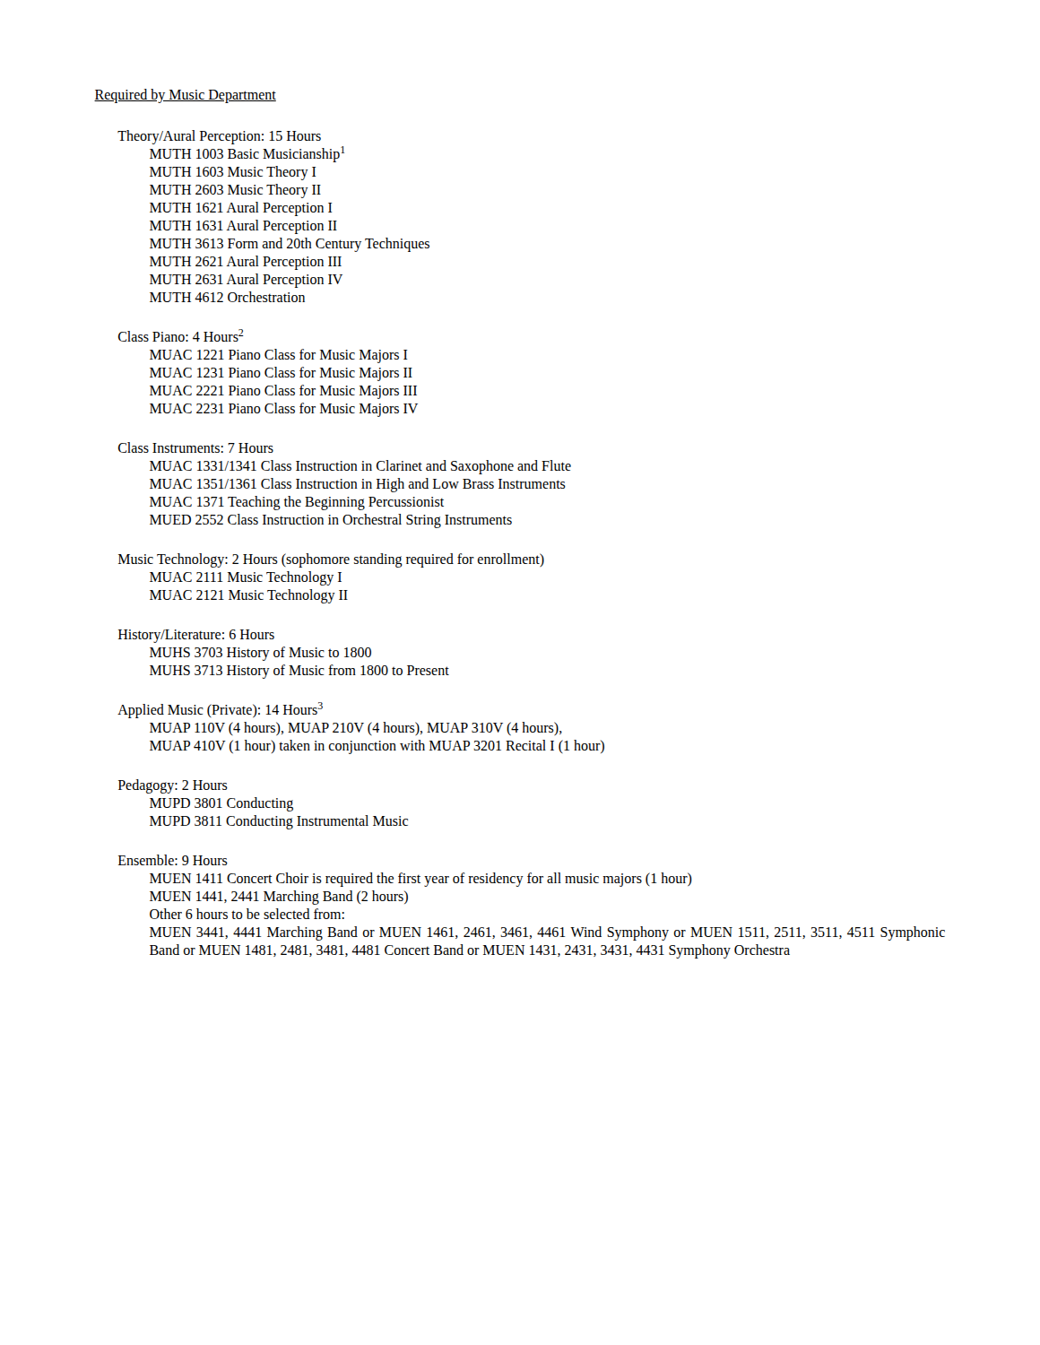Required by Music Department
Theory/Aural Perception: 15 Hours
MUTH 1003 Basic Musicianship1
MUTH 1603 Music Theory I
MUTH 2603 Music Theory II
MUTH 1621 Aural Perception I
MUTH 1631 Aural Perception II
MUTH 3613 Form and 20th Century Techniques
MUTH 2621 Aural Perception III
MUTH 2631 Aural Perception IV
MUTH 4612 Orchestration
Class Piano: 4 Hours2
MUAC 1221 Piano Class for Music Majors I
MUAC 1231 Piano Class for Music Majors II
MUAC 2221 Piano Class for Music Majors III
MUAC 2231 Piano Class for Music Majors IV
Class Instruments: 7 Hours
MUAC 1331/1341 Class Instruction in Clarinet and Saxophone and Flute
MUAC 1351/1361 Class Instruction in High and Low Brass Instruments
MUAC 1371 Teaching the Beginning Percussionist
MUED 2552 Class Instruction in Orchestral String Instruments
Music Technology: 2 Hours (sophomore standing required for enrollment)
MUAC 2111 Music Technology I
MUAC 2121 Music Technology II
History/Literature: 6 Hours
MUHS 3703 History of Music to 1800
MUHS 3713 History of Music from 1800 to Present
Applied Music (Private): 14 Hours3
MUAP 110V (4 hours), MUAP 210V (4 hours), MUAP 310V (4 hours),
MUAP 410V (1 hour) taken in conjunction with MUAP 3201 Recital I (1 hour)
Pedagogy: 2 Hours
MUPD 3801 Conducting
MUPD 3811 Conducting Instrumental Music
Ensemble: 9 Hours
MUEN 1411 Concert Choir is required the first year of residency for all music majors (1 hour)
MUEN 1441, 2441 Marching Band (2 hours)
Other 6 hours to be selected from:
MUEN 3441, 4441 Marching Band or MUEN 1461, 2461, 3461, 4461 Wind Symphony or MUEN 1511, 2511, 3511, 4511 Symphonic Band or MUEN 1481, 2481, 3481, 4481 Concert Band or MUEN 1431, 2431, 3431, 4431 Symphony Orchestra